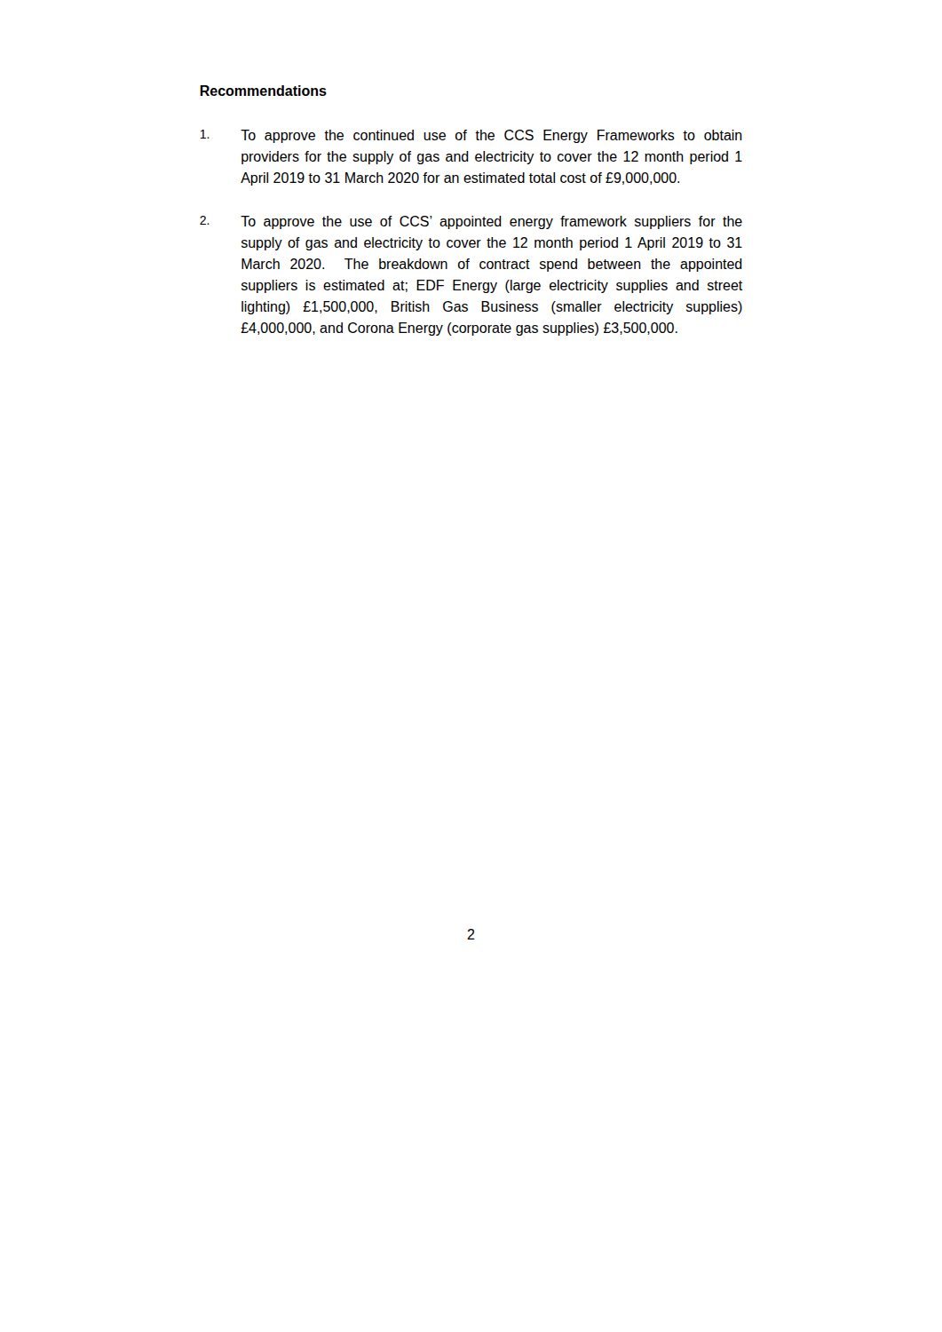Recommendations
1. To approve the continued use of the CCS Energy Frameworks to obtain providers for the supply of gas and electricity to cover the 12 month period 1 April 2019 to 31 March 2020 for an estimated total cost of £9,000,000.
2. To approve the use of CCS’ appointed energy framework suppliers for the supply of gas and electricity to cover the 12 month period 1 April 2019 to 31 March 2020. The breakdown of contract spend between the appointed suppliers is estimated at; EDF Energy (large electricity supplies and street lighting) £1,500,000, British Gas Business (smaller electricity supplies) £4,000,000, and Corona Energy (corporate gas supplies) £3,500,000.
2